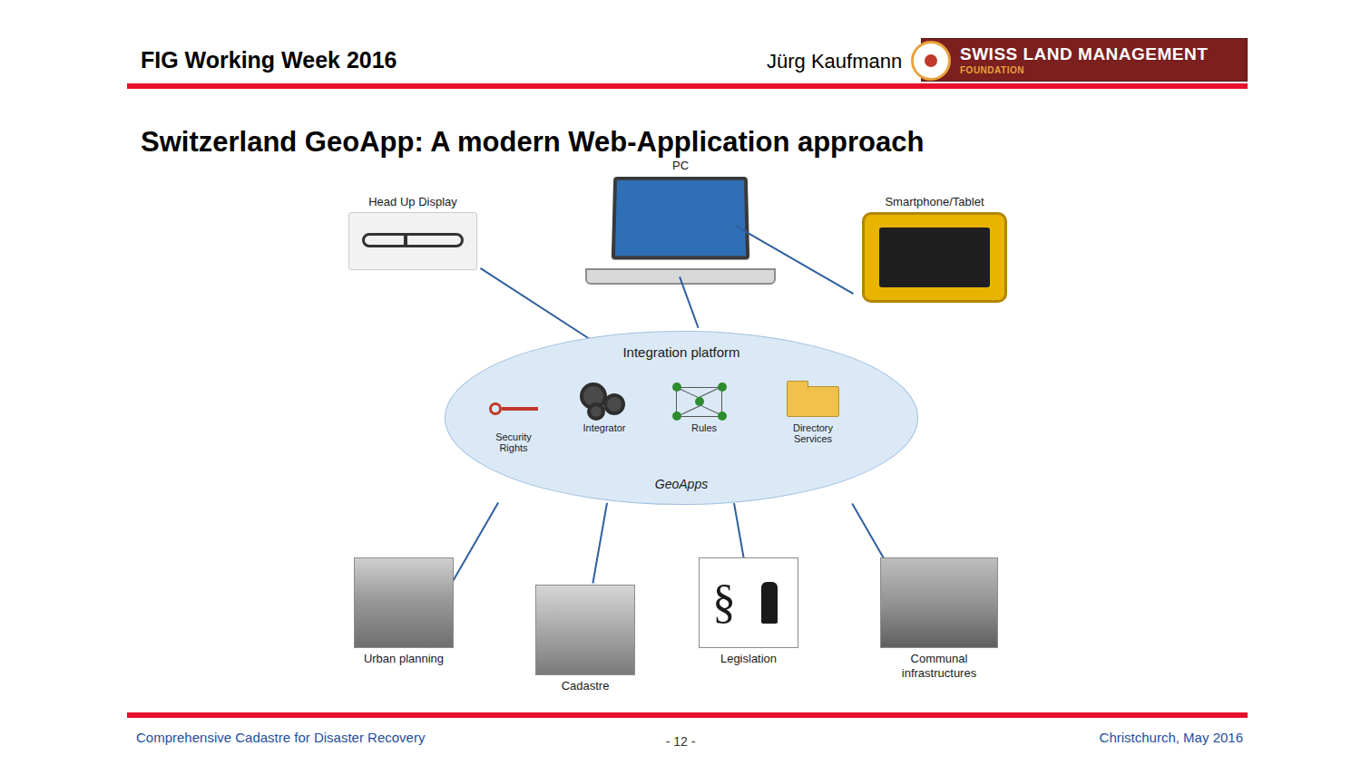FIG Working Week 2016
Jürg Kaufmann
SWISS LAND MANAGEMENT
FOUNDATION
Switzerland GeoApp: A modern Web-Application approach
Head Up Display
PC
Smartphone/Tablet
Integration platform
Security
Rights
Integrator
Rules
Directory
Services
GeoApps
Urban planning
Cadastre
Legislation
Communal
infrastructures
Comprehensive Cadastre for Disaster Recovery
- 12 -
Christchurch, May 2016